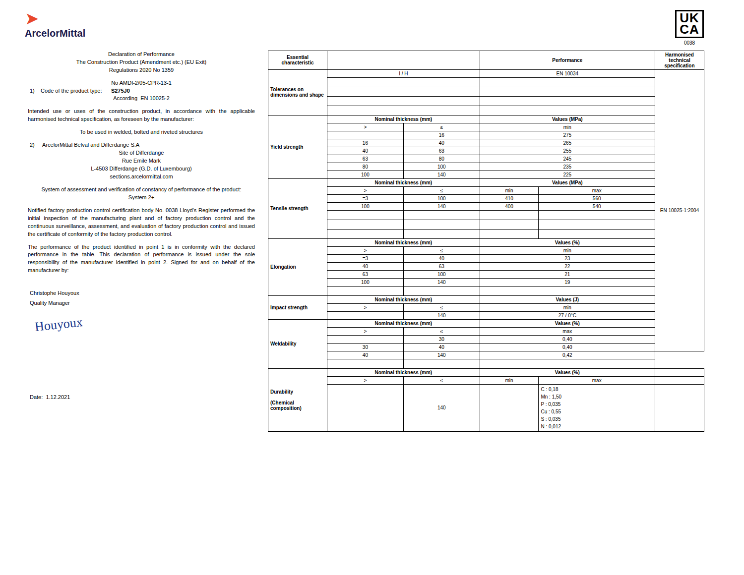➤
ArcelorMittal
UK CA
0038
Declaration of Performance
The Construction Product (Amendment etc.) (EU Exit)
Regulations 2020 No 1359
No AMDI-2/05-CPR-13-1
1) Code of the product type: S275J0 According EN 10025-2
Intended use or uses of the construction product, in accordance with the applicable harmonised technical specification, as foreseen by the manufacturer:
To be used in welded, bolted and riveted structures
2) ArcelorMittal Belval and Differdange S.A Site of Differdange
Rue Emile Mark
L-4503 Differdange (G.D. of Luxembourg)
sections.arcelormittal.com
System of assessment and verification of constancy of performance of the product:
System 2+
Notified factory production control certification body No. 0038 Lloyd's Register performed the initial inspection of the manufacturing plant and of factory production control and the continuous surveillance, assessment, and evaluation of factory production control and issued the certificate of conformity of the factory production control.
The performance of the product identified in point 1 is in conformity with the declared performance in the table. This declaration of performance is issued under the sole responsibility of the manufacturer identified in point 2. Signed for and on behalf of the manufacturer by:
Christophe Houyoux
Quality Manager
Houyoux
Date: 1.12.2021
| Essential characteristic | | Performance | Harmonised technical specification |
| --- | --- | --- | --- |
| Tolerances on dimensions and shape | I / H | EN 10034 | EN 10025-1:2004 |
| Yield strength | Nominal thickness (mm) | Values (MPa) |
| > | ≤ | min |
| | 16 | 275 |
| 16 | 40 | 265 |
| 40 | 63 | 255 |
| 63 | 80 | 245 |
| 80 | 100 | 235 |
| 100 | 140 | 225 |
| Tensile strength | Nominal thickness (mm) | Values (MPa) |
| > | ≤ | min | max |
| =3 | 100 | 410 | 560 |
| 100 | 140 | 400 | 540 |
| Elongation | Nominal thickness (mm) | Values (%) |
| > | ≤ | min |
| =3 | 40 | 23 |
| 40 | 63 | 22 |
| 63 | 100 | 21 |
| 100 | 140 | 19 |
| Impact strength | Nominal thickness (mm) | Values (J) |
| > | ≤ | min |
| | 140 | 27 / 0°C |
| Weldability | Nominal thickness (mm) | Values (%) |
| > | ≤ | max |
| | 30 | 0,40 |
| 30 | 40 | 0,40 |
| 40 | 140 | 0,42 |
| Durability (Chemical composition) | Nominal thickness (mm) | Values (%) | |
| > | ≤ | min | max | |
| | 140 | | C : 0,18 Mn : 1,50 P : 0,035 Cu : 0,55 S : 0,035 N : 0,012 | |